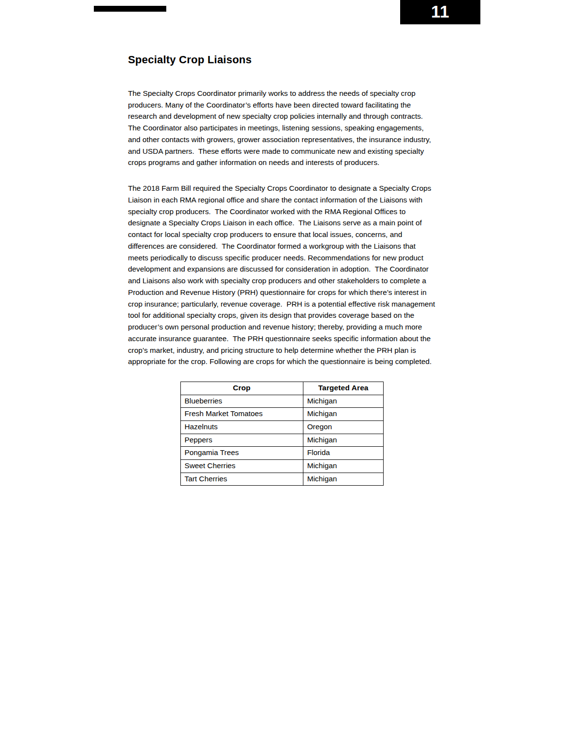11
Specialty Crop Liaisons
The Specialty Crops Coordinator primarily works to address the needs of specialty crop producers. Many of the Coordinator’s efforts have been directed toward facilitating the research and development of new specialty crop policies internally and through contracts. The Coordinator also participates in meetings, listening sessions, speaking engagements, and other contacts with growers, grower association representatives, the insurance industry, and USDA partners. These efforts were made to communicate new and existing specialty crops programs and gather information on needs and interests of producers.
The 2018 Farm Bill required the Specialty Crops Coordinator to designate a Specialty Crops Liaison in each RMA regional office and share the contact information of the Liaisons with specialty crop producers. The Coordinator worked with the RMA Regional Offices to designate a Specialty Crops Liaison in each office. The Liaisons serve as a main point of contact for local specialty crop producers to ensure that local issues, concerns, and differences are considered. The Coordinator formed a workgroup with the Liaisons that meets periodically to discuss specific producer needs. Recommendations for new product development and expansions are discussed for consideration in adoption. The Coordinator and Liaisons also work with specialty crop producers and other stakeholders to complete a Production and Revenue History (PRH) questionnaire for crops for which there’s interest in crop insurance; particularly, revenue coverage. PRH is a potential effective risk management tool for additional specialty crops, given its design that provides coverage based on the producer’s own personal production and revenue history; thereby, providing a much more accurate insurance guarantee. The PRH questionnaire seeks specific information about the crop’s market, industry, and pricing structure to help determine whether the PRH plan is appropriate for the crop. Following are crops for which the questionnaire is being completed.
| Crop | Targeted Area |
| --- | --- |
| Blueberries | Michigan |
| Fresh Market Tomatoes | Michigan |
| Hazelnuts | Oregon |
| Peppers | Michigan |
| Pongamia Trees | Florida |
| Sweet Cherries | Michigan |
| Tart Cherries | Michigan |